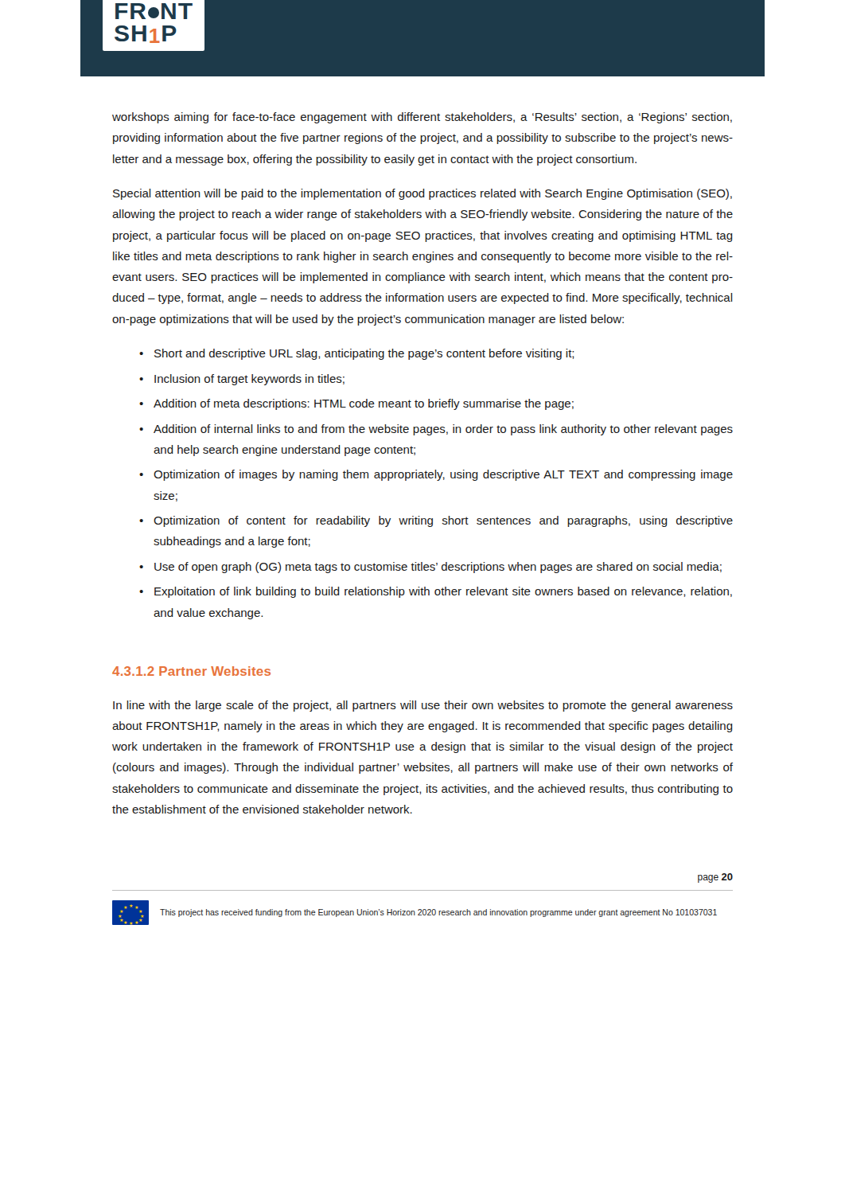FR NT SH1 P
workshops aiming for face-to-face engagement with different stakeholders, a ‘Results’ section, a ‘Regions’ section, providing information about the five partner regions of the project, and a possibility to subscribe to the project’s newsletter and a message box, offering the possibility to easily get in contact with the project consortium.
Special attention will be paid to the implementation of good practices related with Search Engine Optimisation (SEO), allowing the project to reach a wider range of stakeholders with a SEO-friendly website. Considering the nature of the project, a particular focus will be placed on on-page SEO practices, that involves creating and optimising HTML tag like titles and meta descriptions to rank higher in search engines and consequently to become more visible to the relevant users. SEO practices will be implemented in compliance with search intent, which means that the content produced – type, format, angle – needs to address the information users are expected to find. More specifically, technical on-page optimizations that will be used by the project’s communication manager are listed below:
Short and descriptive URL slag, anticipating the page’s content before visiting it;
Inclusion of target keywords in titles;
Addition of meta descriptions: HTML code meant to briefly summarise the page;
Addition of internal links to and from the website pages, in order to pass link authority to other relevant pages and help search engine understand page content;
Optimization of images by naming them appropriately, using descriptive ALT TEXT and compressing image size;
Optimization of content for readability by writing short sentences and paragraphs, using descriptive subheadings and a large font;
Use of open graph (OG) meta tags to customise titles’ descriptions when pages are shared on social media;
Exploitation of link building to build relationship with other relevant site owners based on relevance, relation, and value exchange.
4.3.1.2 Partner Websites
In line with the large scale of the project, all partners will use their own websites to promote the general awareness about FRONTSH1P, namely in the areas in which they are engaged. It is recommended that specific pages detailing work undertaken in the framework of FRONTSH1P use a design that is similar to the visual design of the project (colours and images). Through the individual partner’ websites, all partners will make use of their own networks of stakeholders to communicate and disseminate the project, its activities, and the achieved results, thus contributing to the establishment of the envisioned stakeholder network.
page 20
★ ★ ★ ★ ★ ★ ★ ★ ★ ★ ★ ★
This project has received funding from the European Union’s Horizon 2020 research and innovation programme under grant agreement No 101037031